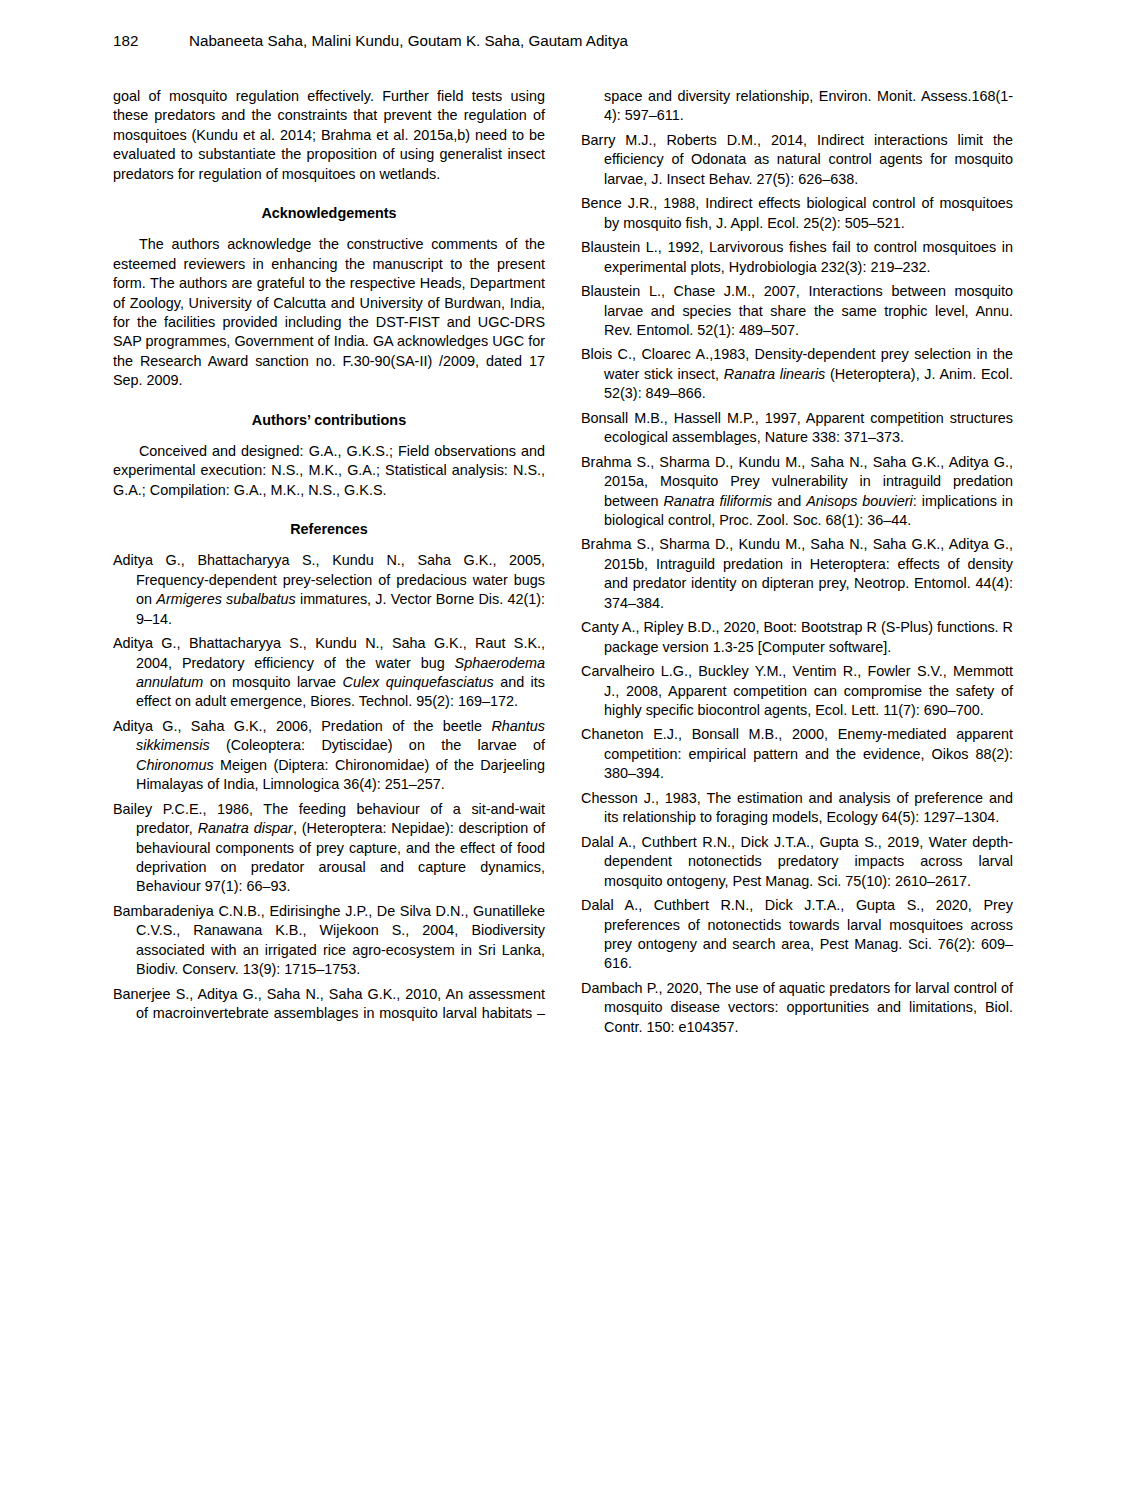182 Nabaneeta Saha, Malini Kundu, Goutam K. Saha, Gautam Aditya
goal of mosquito regulation effectively. Further field tests using these predators and the constraints that prevent the regulation of mosquitoes (Kundu et al. 2014; Brahma et al. 2015a,b) need to be evaluated to substantiate the proposition of using generalist insect predators for regulation of mosquitoes on wetlands.
Acknowledgements
The authors acknowledge the constructive comments of the esteemed reviewers in enhancing the manuscript to the present form. The authors are grateful to the respective Heads, Department of Zoology, University of Calcutta and University of Burdwan, India, for the facilities provided including the DST-FIST and UGC-DRS SAP programmes, Government of India. GA acknowledges UGC for the Research Award sanction no. F.30-90(SA-II) /2009, dated 17 Sep. 2009.
Authors’ contributions
Conceived and designed: G.A., G.K.S.; Field observations and experimental execution: N.S., M.K., G.A.; Statistical analysis: N.S., G.A.; Compilation: G.A., M.K., N.S., G.K.S.
References
Aditya G., Bhattacharyya S., Kundu N., Saha G.K., 2005, Frequency-dependent prey-selection of predacious water bugs on Armigeres subalbatus immatures, J. Vector Borne Dis. 42(1): 9–14.
Aditya G., Bhattacharyya S., Kundu N., Saha G.K., Raut S.K., 2004, Predatory efficiency of the water bug Sphaerodema annulatum on mosquito larvae Culex quinquefasciatus and its effect on adult emergence, Biores. Technol. 95(2): 169–172.
Aditya G., Saha G.K., 2006, Predation of the beetle Rhantus sikkimensis (Coleoptera: Dytiscidae) on the larvae of Chironomus Meigen (Diptera: Chironomidae) of the Darjeeling Himalayas of India, Limnologica 36(4): 251–257.
Bailey P.C.E., 1986, The feeding behaviour of a sit-and-wait predator, Ranatra dispar, (Heteroptera: Nepidae): description of behavioural components of prey capture, and the effect of food deprivation on predator arousal and capture dynamics, Behaviour 97(1): 66–93.
Bambaradeniya C.N.B., Edirisinghe J.P., De Silva D.N., Gunatilleke C.V.S., Ranawana K.B., Wijekoon S., 2004, Biodiversity associated with an irrigated rice agro-ecosystem in Sri Lanka, Biodiv. Conserv. 13(9): 1715–1753.
Banerjee S., Aditya G., Saha N., Saha G.K., 2010, An assessment of macroinvertebrate assemblages in mosquito larval habitats – space and diversity relationship, Environ. Monit. Assess.168(1-4): 597–611.
Barry M.J., Roberts D.M., 2014, Indirect interactions limit the efficiency of Odonata as natural control agents for mosquito larvae, J. Insect Behav. 27(5): 626–638.
Bence J.R., 1988, Indirect effects biological control of mosquitoes by mosquito fish, J. Appl. Ecol. 25(2): 505–521.
Blaustein L., 1992, Larvivorous fishes fail to control mosquitoes in experimental plots, Hydrobiologia 232(3): 219–232.
Blaustein L., Chase J.M., 2007, Interactions between mosquito larvae and species that share the same trophic level, Annu. Rev. Entomol. 52(1): 489–507.
Blois C., Cloarec A.,1983, Density-dependent prey selection in the water stick insect, Ranatra linearis (Heteroptera), J. Anim. Ecol. 52(3): 849–866.
Bonsall M.B., Hassell M.P., 1997, Apparent competition structures ecological assemblages, Nature 338: 371–373.
Brahma S., Sharma D., Kundu M., Saha N., Saha G.K., Aditya G., 2015a, Mosquito Prey vulnerability in intraguild predation between Ranatra filiformis and Anisops bouvieri: implications in biological control, Proc. Zool. Soc. 68(1): 36–44.
Brahma S., Sharma D., Kundu M., Saha N., Saha G.K., Aditya G., 2015b, Intraguild predation in Heteroptera: effects of density and predator identity on dipteran prey, Neotrop. Entomol. 44(4): 374–384.
Canty A., Ripley B.D., 2020, Boot: Bootstrap R (S-Plus) functions. R package version 1.3-25 [Computer software].
Carvalheiro L.G., Buckley Y.M., Ventim R., Fowler S.V., Memmott J., 2008, Apparent competition can compromise the safety of highly specific biocontrol agents, Ecol. Lett. 11(7): 690–700.
Chaneton E.J., Bonsall M.B., 2000, Enemy-mediated apparent competition: empirical pattern and the evidence, Oikos 88(2): 380–394.
Chesson J., 1983, The estimation and analysis of preference and its relationship to foraging models, Ecology 64(5): 1297–1304.
Dalal A., Cuthbert R.N., Dick J.T.A., Gupta S., 2019, Water depth-dependent notonectids predatory impacts across larval mosquito ontogeny, Pest Manag. Sci. 75(10): 2610–2617.
Dalal A., Cuthbert R.N., Dick J.T.A., Gupta S., 2020, Prey preferences of notonectids towards larval mosquitoes across prey ontogeny and search area, Pest Manag. Sci. 76(2): 609–616.
Dambach P., 2020, The use of aquatic predators for larval control of mosquito disease vectors: opportunities and limitations, Biol. Contr. 150: e104357.